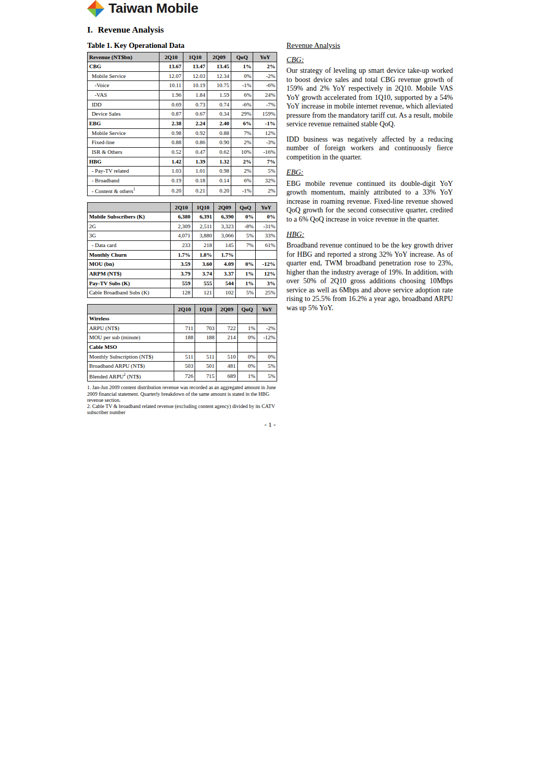Taiwan Mobile
I. Revenue Analysis
Table 1. Key Operational Data
| Revenue (NT$bn) | 2Q10 | 1Q10 | 2Q09 | QoQ | YoY |
| --- | --- | --- | --- | --- | --- |
| CBG | 13.67 | 13.47 | 13.45 | 1% | 2% |
| Mobile Service | 12.07 | 12.03 | 12.34 | 0% | -2% |
| -Voice | 10.11 | 10.19 | 10.75 | -1% | -6% |
| -VAS | 1.96 | 1.84 | 1.59 | 6% | 24% |
| IDD | 0.69 | 0.73 | 0.74 | -6% | -7% |
| Device Sales | 0.87 | 0.67 | 0.34 | 29% | 159% |
| EBG | 2.38 | 2.24 | 2.40 | 6% | -1% |
| Mobile Service | 0.98 | 0.92 | 0.88 | 7% | 12% |
| Fixed-line | 0.88 | 0.86 | 0.90 | 2% | -3% |
| ISR & Others | 0.52 | 0.47 | 0.62 | 10% | -16% |
| HBG | 1.42 | 1.39 | 1.32 | 2% | 7% |
| - Pay-TV related | 1.03 | 1.01 | 0.98 | 2% | 5% |
| - Broadband | 0.19 | 0.18 | 0.14 | 6% | 32% |
| - Content & others 1 | 0.20 | 0.21 | 0.20 | -1% | 2% |
| | 2Q10 | 1Q10 | 2Q09 | QoQ | YoY |
| --- | --- | --- | --- | --- | --- |
| Mobile Subscribers (K) | 6,380 | 6,391 | 6,390 | 0% | 0% |
| 2G | 2,309 | 2,511 | 3,323 | -8% | -31% |
| 3G | 4,071 | 3,880 | 3,066 | 5% | 33% |
| - Data card | 233 | 218 | 145 | 7% | 61% |
| Monthly Churn | 1.7% | 1.8% | 1.7% | | |
| MOU (bn) | 3.59 | 3.60 | 4.09 | 0% | -12% |
| ARPM (NT$) | 3.79 | 3.74 | 3.37 | 1% | 12% |
| Pay-TV Subs (K) | 559 | 555 | 544 | 1% | 3% |
| Cable Broadband Subs (K) | 128 | 121 | 102 | 5% | 25% |
| | 2Q10 | 1Q10 | 2Q09 | QoQ | YoY |
| --- | --- | --- | --- | --- | --- |
| Wireless | | | | | |
| ARPU (NT$) | 711 | 703 | 722 | 1% | -2% |
| MOU per sub (minute) | 188 | 188 | 214 | 0% | -12% |
| Cable MSO | | | | | |
| Monthly Subscription (NT$) | 511 | 511 | 510 | 0% | 0% |
| Broadband ARPU (NT$) | 503 | 501 | 481 | 0% | 5% |
| Blended ARPU 2 (NT$) | 726 | 715 | 689 | 1% | 5% |
1. Jan-Jun 2009 content distribution revenue was recorded as an aggregated amount in June 2009 financial statement. Quarterly breakdown of the same amount is stated in the HBG revenue section.
2. Cable TV & broadband related revenue (excluding content agency) divided by its CATV subscriber number
Revenue Analysis
CBG:
Our strategy of leveling up smart device take-up worked to boost device sales and total CBG revenue growth of 159% and 2% YoY respectively in 2Q10. Mobile VAS YoY growth accelerated from 1Q10, supported by a 54% YoY increase in mobile internet revenue, which alleviated pressure from the mandatory tariff cut. As a result, mobile service revenue remained stable QoQ.
IDD business was negatively affected by a reducing number of foreign workers and continuously fierce competition in the quarter.
EBG:
EBG mobile revenue continued its double-digit YoY growth momentum, mainly attributed to a 33% YoY increase in roaming revenue. Fixed-line revenue showed QoQ growth for the second consecutive quarter, credited to a 6% QoQ increase in voice revenue in the quarter.
HBG:
Broadband revenue continued to be the key growth driver for HBG and reported a strong 32% YoY increase. As of quarter end, TWM broadband penetration rose to 23%, higher than the industry average of 19%. In addition, with over 50% of 2Q10 gross additions choosing 10Mbps service as well as 6Mbps and above service adoption rate rising to 25.5% from 16.2% a year ago, broadband ARPU was up 5% YoY.
- 1 -